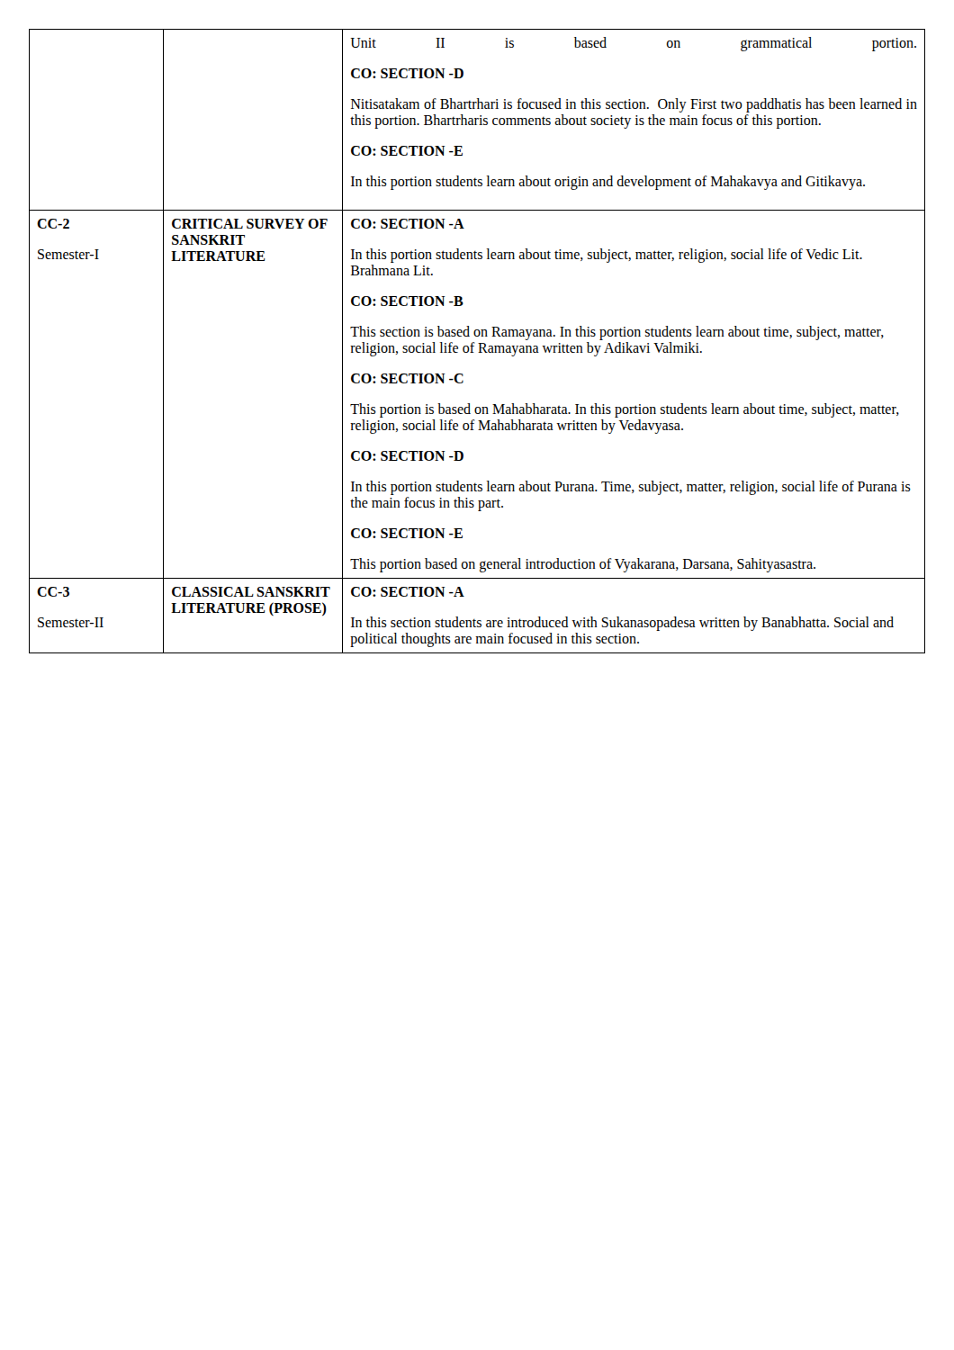| | | Unit II is based on grammatical portion. CO: SECTION -D Nitisatakam of Bhartrhari is focused in this section. Only First two paddhatis has been learned in this portion. Bhartrharis comments about society is the main focus of this portion. CO: SECTION -E In this portion students learn about origin and development of Mahakavya and Gitikavya. |
| CC-2 Semester-I | CRITICAL SURVEY OF SANSKRIT LITERATURE | CO: SECTION -A In this portion students learn about time, subject, matter, religion, social life of Vedic Lit. Brahmana Lit. CO: SECTION -B This section is based on Ramayana. In this portion students learn about time, subject, matter, religion, social life of Ramayana written by Adikavi Valmiki. CO: SECTION -C This portion is based on Mahabharata. In this portion students learn about time, subject, matter, religion, social life of Mahabharata written by Vedavyasa. CO: SECTION -D In this portion students learn about Purana. Time, subject, matter, religion, social life of Purana is the main focus in this part. CO: SECTION -E This portion based on general introduction of Vyakarana, Darsana, Sahityasastra. |
| CC-3 Semester-II | CLASSICAL SANSKRIT LITERATURE (PROSE) | CO: SECTION -A In this section students are introduced with Sukanasopadesa written by Banabhatta. Social and political thoughts are main focused in this section. |